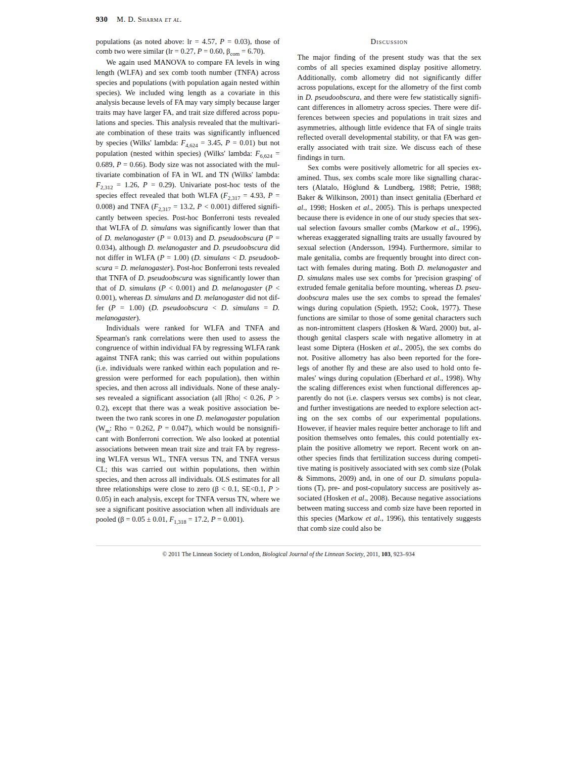930 M. D. Sharma et al.
populations (as noted above: lr = 4.57, P = 0.03), those of comb two were similar (lr = 0.27, P = 0.60, βcom = 6.70).
We again used MANOVA to compare FA levels in wing length (WLFA) and sex comb tooth number (TNFA) across species and populations (with population again nested within species). We included wing length as a covariate in this analysis because levels of FA may vary simply because larger traits may have larger FA, and trait size differed across populations and species. This analysis revealed that the multivariate combination of these traits was significantly influenced by species (Wilks' lambda: F 4,624 = 3.45, P = 0.01) but not population (nested within species) (Wilks' lambda: F 6,624 = 0.689, P = 0.66). Body size was not associated with the multivariate combination of FA in WL and TN (Wilks' lambda: F 2,312 = 1.26, P = 0.29). Univariate post-hoc tests of the species effect revealed that both WLFA (F 2,317 = 4.93, P = 0.008) and TNFA (F 2,317 = 13.2, P < 0.001) differed significantly between species. Post-hoc Bonferroni tests revealed that WLFA of D. simulans was significantly lower than that of D. melanogaster (P = 0.013) and D. pseudoobscura (P = 0.034), although D. melanogaster and D. pseudoobscura did not differ in WLFA (P = 1.00) (D. simulans < D. pseudoobscura = D. melanogaster). Post-hoc Bonferroni tests revealed that TNFA of D. pseudoobscura was significantly lower than that of D. simulans (P < 0.001) and D. melanogaster (P < 0.001), whereas D. simulans and D. melanogaster did not differ (P = 1.00) (D. pseudoobscura < D. simulans = D. melanogaster).
Individuals were ranked for WLFA and TNFA and Spearman's rank correlations were then used to assess the congruence of within individual FA by regressing WLFA rank against TNFA rank; this was carried out within populations (i.e. individuals were ranked within each population and regression were performed for each population), then within species, and then across all individuals. None of these analyses revealed a significant association (all |Rho| < 0.26, P > 0.2), except that there was a weak positive association between the two rank scores in one D. melanogaster population (Wm: Rho = 0.262, P = 0.047), which would be nonsignificant with Bonferroni correction. We also looked at potential associations between mean trait size and trait FA by regressing WLFA versus WL, TNFA versus TN, and TNFA versus CL; this was carried out within populations, then within species, and then across all individuals. OLS estimates for all three relationships were close to zero (β < 0.1, SE<0.1, P > 0.05) in each analysis, except for TNFA versus TN, where we see a significant positive association when all individuals are pooled (β = 0.05 ± 0.01, F 1,318 = 17.2, P = 0.001).
Discussion
The major finding of the present study was that the sex combs of all species examined display positive allometry. Additionally, comb allometry did not significantly differ across populations, except for the allometry of the first comb in D. pseudoobscura, and there were few statistically significant differences in allometry across species. There were differences between species and populations in trait sizes and asymmetries, although little evidence that FA of single traits reflected overall developmental stability, or that FA was generally associated with trait size. We discuss each of these findings in turn.
Sex combs were positively allometric for all species examined. Thus, sex combs scale more like signalling characters (Alatalo, Höglund & Lundberg, 1988; Petrie, 1988; Baker & Wilkinson, 2001) than insect genitalia (Eberhard et al., 1998; Hosken et al., 2005). This is perhaps unexpected because there is evidence in one of our study species that sexual selection favours smaller combs (Markow et al., 1996), whereas exaggerated signalling traits are usually favoured by sexual selection (Andersson, 1994). Furthermore, similar to male genitalia, combs are frequently brought into direct contact with females during mating. Both D. melanogaster and D. simulans males use sex combs for 'precision grasping' of extruded female genitalia before mounting, whereas D. pseudoobscura males use the sex combs to spread the females' wings during copulation (Spieth, 1952; Cook, 1977). These functions are similar to those of some genital characters such as non-intromittent claspers (Hosken & Ward, 2000) but, although genital claspers scale with negative allometry in at least some Diptera (Hosken et al., 2005), the sex combs do not. Positive allometry has also been reported for the fore-legs of another fly and these are also used to hold onto females' wings during copulation (Eberhard et al., 1998). Why the scaling differences exist when functional differences apparently do not (i.e. claspers versus sex combs) is not clear, and further investigations are needed to explore selection acting on the sex combs of our experimental populations. However, if heavier males require better anchorage to lift and position themselves onto females, this could potentially explain the positive allometry we report. Recent work on another species finds that fertilization success during competitive mating is positively associated with sex comb size (Polak & Simmons, 2009) and, in one of our D. simulans populations (T), pre- and post-copulatory success are positively associated (Hosken et al., 2008). Because negative associations between mating success and comb size have been reported in this species (Markow et al., 1996), this tentatively suggests that comb size could also be
© 2011 The Linnean Society of London, Biological Journal of the Linnean Society, 2011, 103, 923–934